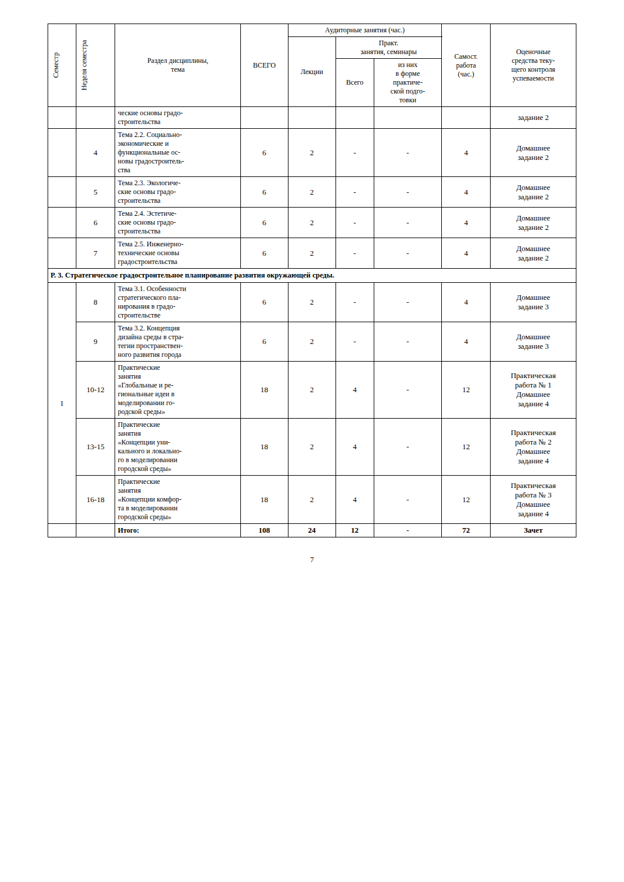| Семестр | Неделя семестра | Раздел дисциплины, тема | ВСЕГО | Аудиторные занятия (час.) | Самост. работа (час.) | Оценочные средства теку- щего контроля успеваемости |
| --- | --- | --- | --- | --- | --- | --- |
| Лекции | Практ. занятия, семинары |
| Всего | из них в форме практиче- ской подго- товки |
| | | ческие основы градо- строительства | | | | | | задание 2 |
| | 4 | Тема 2.2. Социально- экономические и функциональные ос- новы градостроитель- ства | 6 | 2 | - | - | 4 | Домашнее задание 2 |
| | 5 | Тема 2.3. Экологиче- ские основы градо- строительства | 6 | 2 | - | - | 4 | Домашнее задание 2 |
| | 6 | Тема 2.4. Эстетиче- ские основы градо- строительства | 6 | 2 | - | - | 4 | Домашнее задание 2 |
| | 7 | Тема 2.5. Инженерно- технические основы градостроительства | 6 | 2 | - | - | 4 | Домашнее задание 2 |
| Р. 3. Стратегическое градостроительное планирование развития окружающей среды. |
| 1 | 8 | Тема 3.1. Особенности стратегического пла- нирования в градо- строительстве | 6 | 2 | - | - | 4 | Домашнее задание 3 |
| 9 | Тема 3.2. Концепция дизайна среды в стра- тегии пространствен- ного развития города | 6 | 2 | - | - | 4 | Домашнее задание 3 |
| 10-12 | Практические занятия «Глобальные и ре- гиональные идеи в моделировании го- родской среды» | 18 | 2 | 4 | - | 12 | Практическая работа № 1 Домашнее задание 4 |
| 13-15 | Практические занятия «Концепции уни- кального и локально- го в моделировании городской среды» | 18 | 2 | 4 | - | 12 | Практическая работа № 2 Домашнее задание 4 |
| 16-18 | Практические занятия «Концепции комфор- та в моделировании городской среды» | 18 | 2 | 4 | - | 12 | Практическая работа № 3 Домашнее задание 4 |
| | | Итого: | 108 | 24 | 12 | - | 72 | Зачет |
7